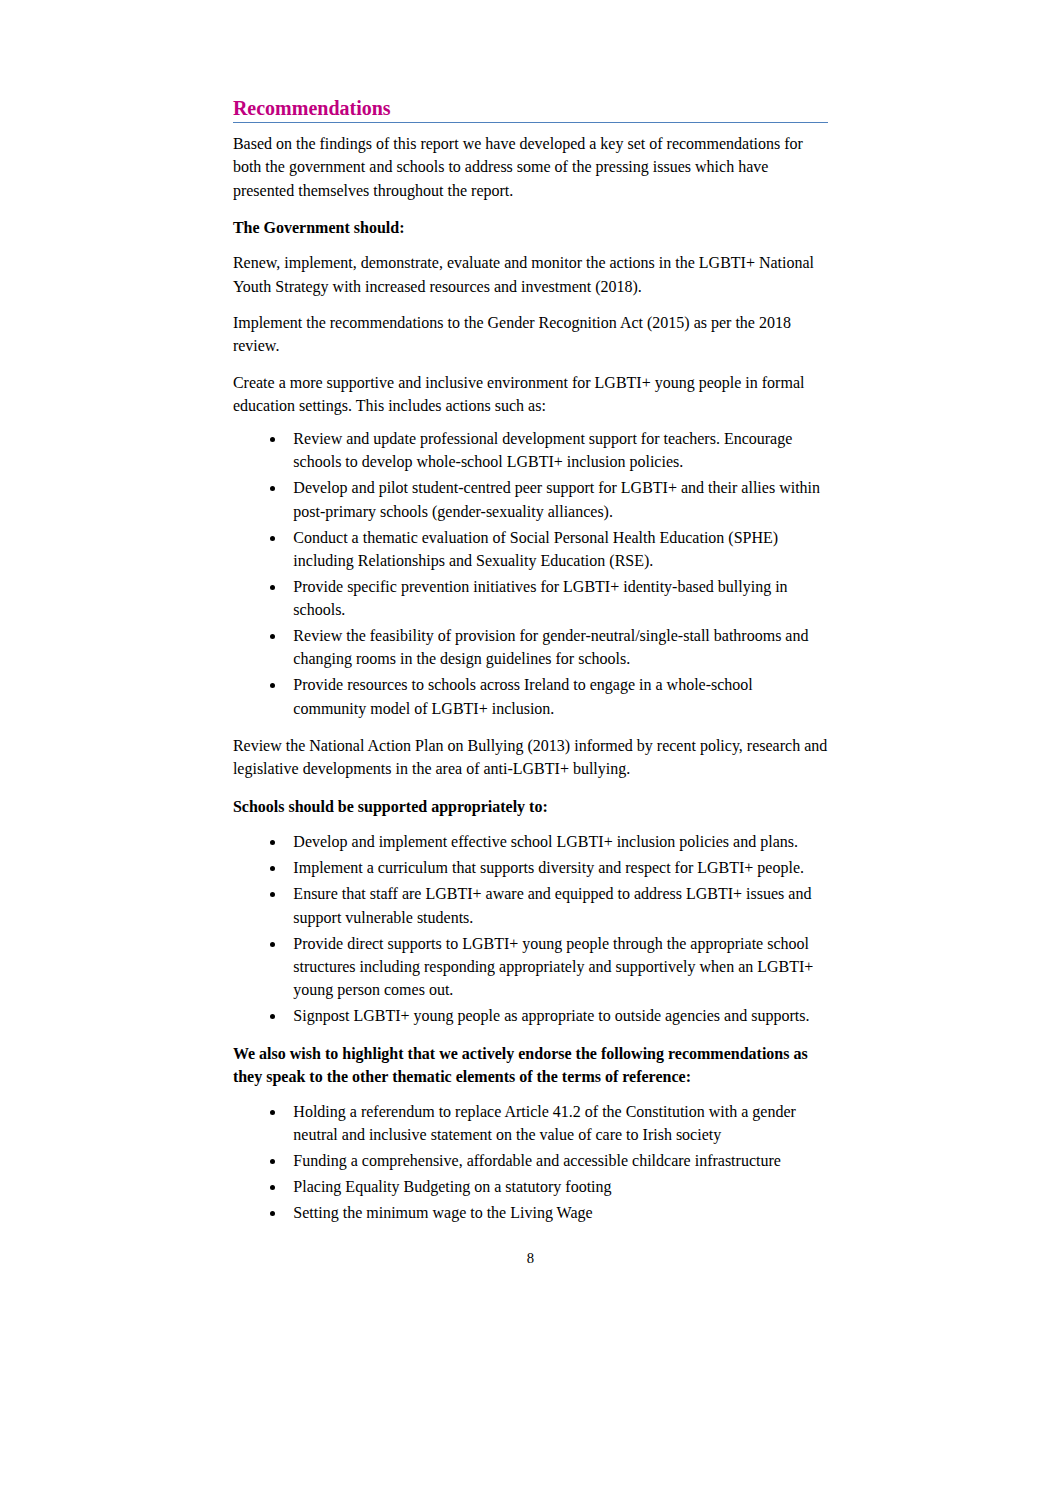Recommendations
Based on the findings of this report we have developed a key set of recommendations for both the government and schools to address some of the pressing issues which have presented themselves throughout the report.
The Government should:
Renew, implement, demonstrate, evaluate and monitor the actions in the LGBTI+ National Youth Strategy with increased resources and investment (2018).
Implement the recommendations to the Gender Recognition Act (2015) as per the 2018 review.
Create a more supportive and inclusive environment for LGBTI+ young people in formal education settings. This includes actions such as:
Review and update professional development support for teachers. Encourage schools to develop whole-school LGBTI+ inclusion policies.
Develop and pilot student-centred peer support for LGBTI+ and their allies within post-primary schools (gender-sexuality alliances).
Conduct a thematic evaluation of Social Personal Health Education (SPHE) including Relationships and Sexuality Education (RSE).
Provide specific prevention initiatives for LGBTI+ identity-based bullying in schools.
Review the feasibility of provision for gender-neutral/single-stall bathrooms and changing rooms in the design guidelines for schools.
Provide resources to schools across Ireland to engage in a whole-school community model of LGBTI+ inclusion.
Review the National Action Plan on Bullying (2013) informed by recent policy, research and legislative developments in the area of anti-LGBTI+ bullying.
Schools should be supported appropriately to:
Develop and implement effective school LGBTI+ inclusion policies and plans.
Implement a curriculum that supports diversity and respect for LGBTI+ people.
Ensure that staff are LGBTI+ aware and equipped to address LGBTI+ issues and support vulnerable students.
Provide direct supports to LGBTI+ young people through the appropriate school structures including responding appropriately and supportively when an LGBTI+ young person comes out.
Signpost LGBTI+ young people as appropriate to outside agencies and supports.
We also wish to highlight that we actively endorse the following recommendations as they speak to the other thematic elements of the terms of reference:
Holding a referendum to replace Article 41.2 of the Constitution with a gender neutral and inclusive statement on the value of care to Irish society
Funding a comprehensive, affordable and accessible childcare infrastructure
Placing Equality Budgeting on a statutory footing
Setting the minimum wage to the Living Wage
8